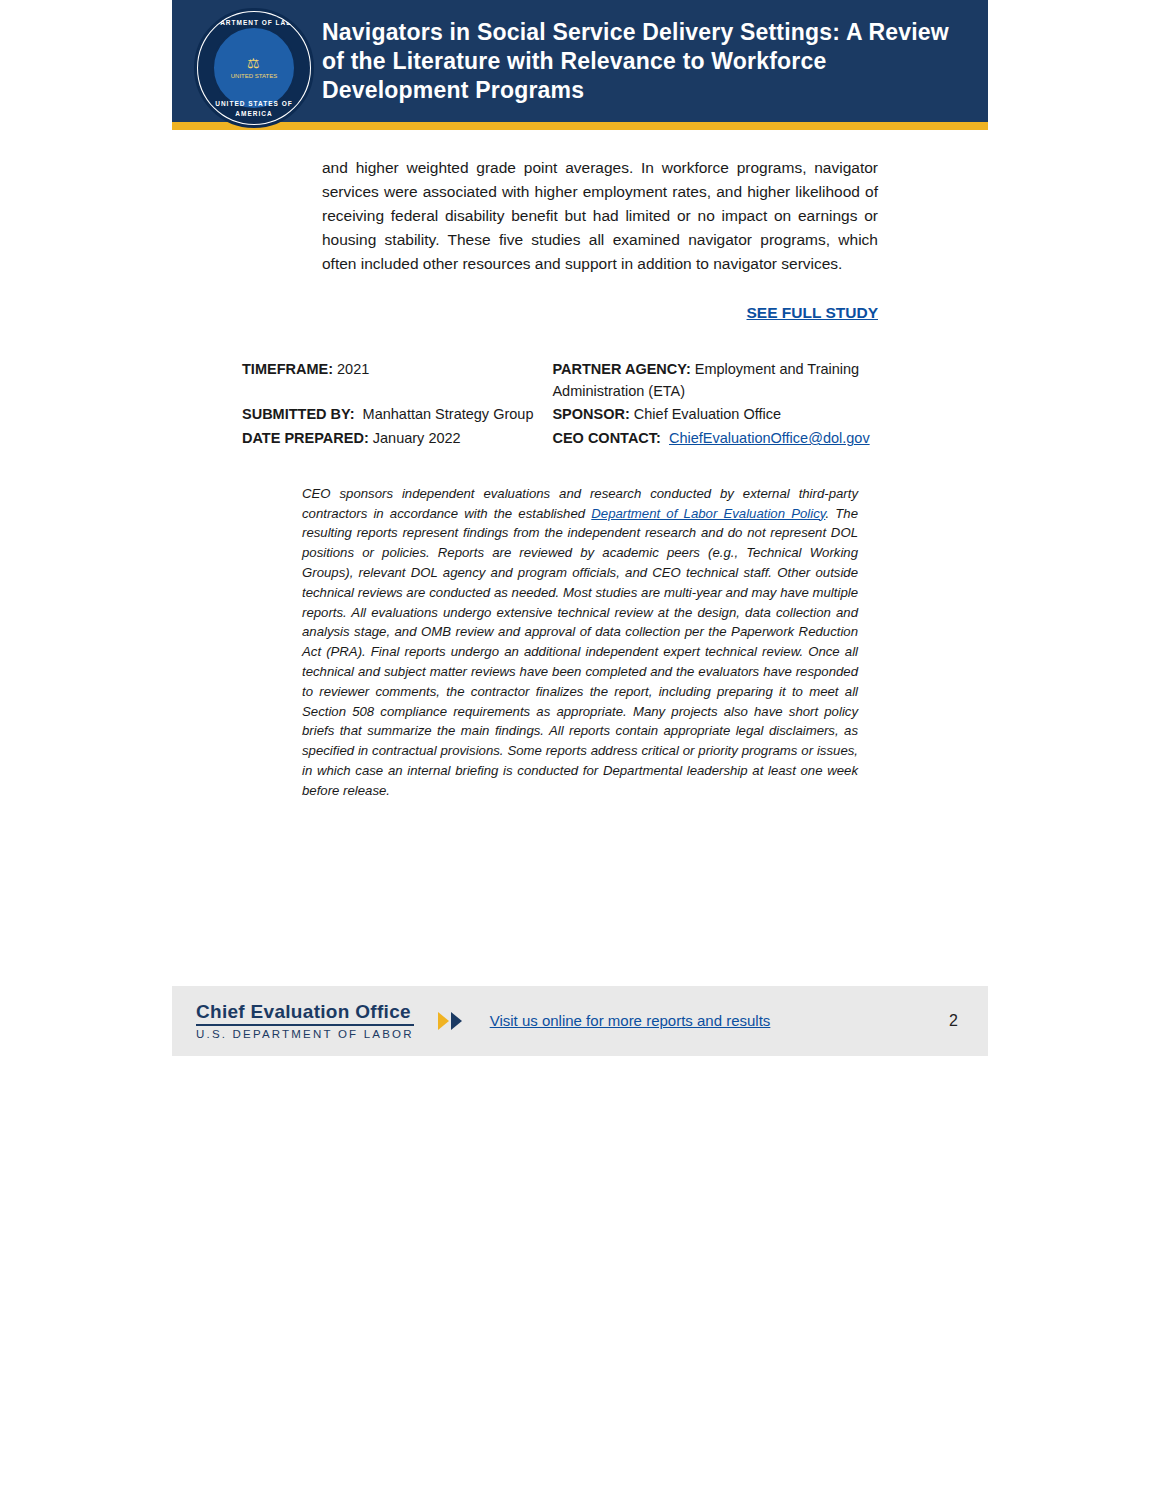DEPARTMENT OF LABOR
⚖
UNITED STATES
UNITED STATES OF AMERICA
Navigators in Social Service Delivery Settings: A Review of the Literature with Relevance to Workforce Development Programs
and higher weighted grade point averages. In workforce programs, navigator services were associated with higher employment rates, and higher likelihood of receiving federal disability benefit but had limited or no impact on earnings or housing stability. These five studies all examined navigator programs, which often included other resources and support in addition to navigator services.
SEE FULL STUDY
TIMEFRAME: 2021
PARTNER AGENCY: Employment and Training Administration (ETA)
SUBMITTED BY: Manhattan Strategy Group
SPONSOR: Chief Evaluation Office
DATE PREPARED: January 2022
CEO CONTACT: ChiefEvaluationOffice@dol.gov
CEO sponsors independent evaluations and research conducted by external third-party contractors in accordance with the established Department of Labor Evaluation Policy. The resulting reports represent findings from the independent research and do not represent DOL positions or policies. Reports are reviewed by academic peers (e.g., Technical Working Groups), relevant DOL agency and program officials, and CEO technical staff. Other outside technical reviews are conducted as needed. Most studies are multi-year and may have multiple reports. All evaluations undergo extensive technical review at the design, data collection and analysis stage, and OMB review and approval of data collection per the Paperwork Reduction Act (PRA). Final reports undergo an additional independent expert technical review. Once all technical and subject matter reviews have been completed and the evaluators have responded to reviewer comments, the contractor finalizes the report, including preparing it to meet all Section 508 compliance requirements as appropriate. Many projects also have short policy briefs that summarize the main findings. All reports contain appropriate legal disclaimers, as specified in contractual provisions. Some reports address critical or priority programs or issues, in which case an internal briefing is conducted for Departmental leadership at least one week before release.
Chief Evaluation Office U.S. DEPARTMENT OF LABOR
Visit us online for more reports and results
2